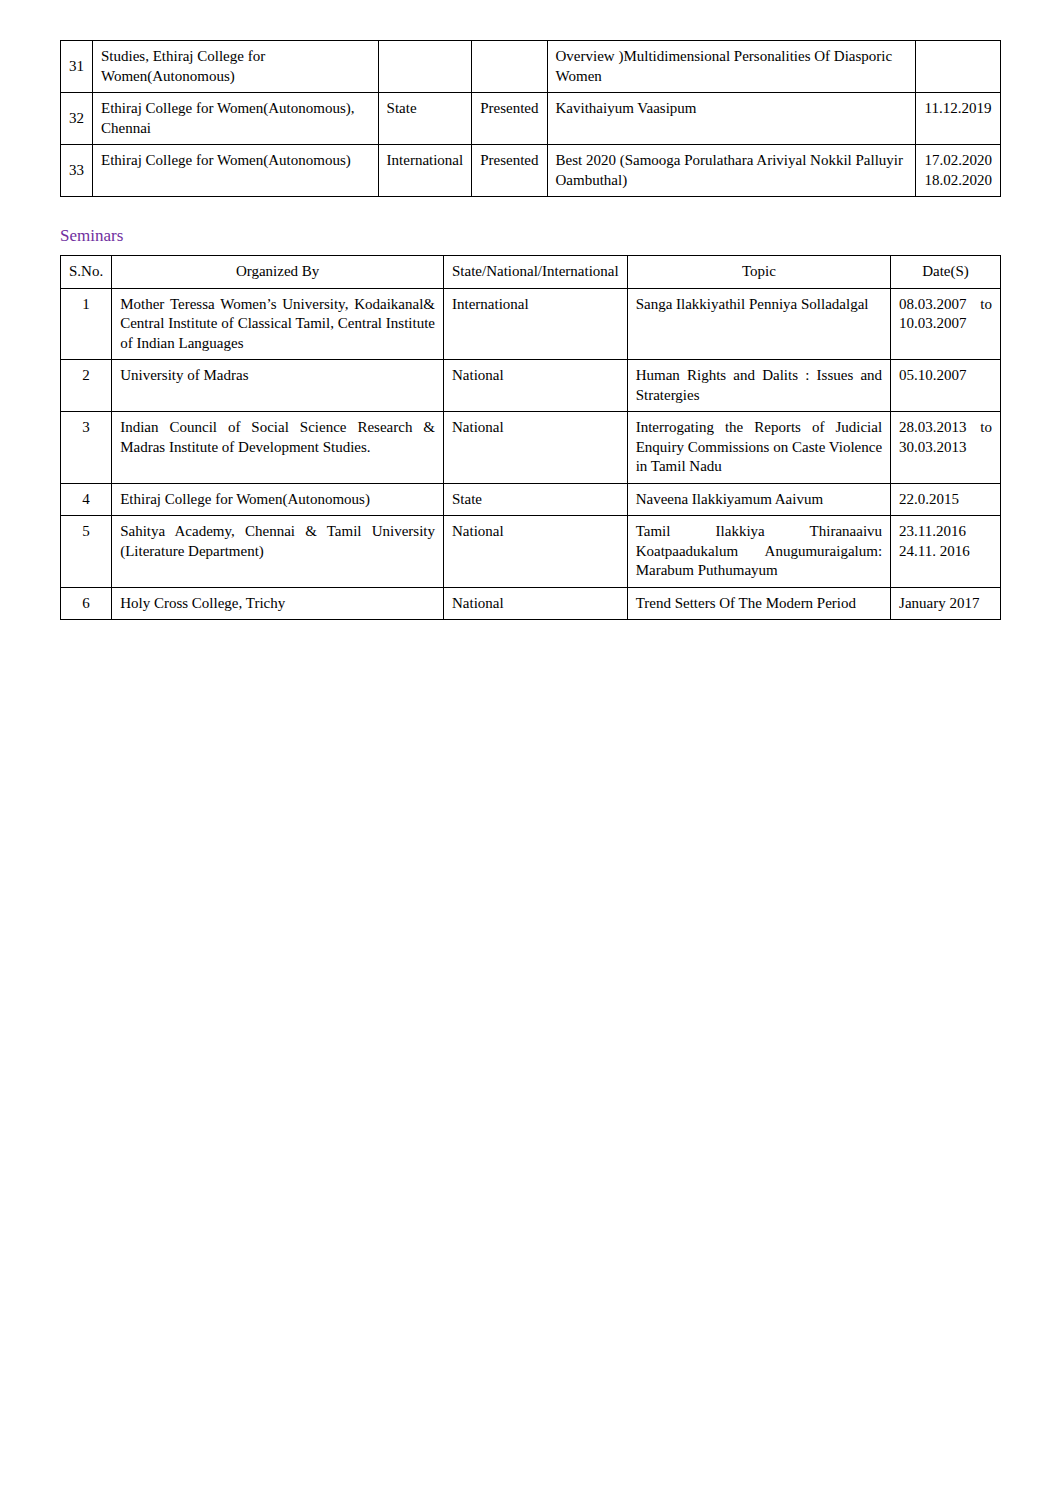| 31 | Studies, Ethiraj College for Women(Autonomous) | | | Overview )Multidimensional Personalities Of Diasporic Women | |
| 32 | Ethiraj College for Women(Autonomous), Chennai | State | Presented | Kavithaiyum Vaasipum | 11.12.2019 |
| 33 | Ethiraj College for Women(Autonomous) | International | Presented | Best 2020 (Samooga Porulathara Ariviyal Nokkil Palluyir Oambuthal) | 17.02.2020 18.02.2020 |
Seminars
| S.No. | Organized By | State/National/International | Topic | Date(S) |
| --- | --- | --- | --- | --- |
| 1 | Mother Teressa Women’s University, Kodaikanal& Central Institute of Classical Tamil, Central Institute of Indian Languages | International | Sanga Ilakkiyathil Penniya Solladalgal | 08.03.2007 to 10.03.2007 |
| 2 | University of Madras | National | Human Rights and Dalits : Issues and Stratergies | 05.10.2007 |
| 3 | Indian Council of Social Science Research & Madras Institute of Development Studies. | National | Interrogating the Reports of Judicial Enquiry Commissions on Caste Violence in Tamil Nadu | 28.03.2013 to 30.03.2013 |
| 4 | Ethiraj College for Women(Autonomous) | State | Naveena Ilakkiyamum Aaivum | 22.0.2015 |
| 5 | Sahitya Academy, Chennai & Tamil University (Literature Department) | National | Tamil Ilakkiya Thiranaaivu Koatpaadukalum Anugumuraigalum: Marabum Puthumayum | 23.11.2016 24.11. 2016 |
| 6 | Holy Cross College, Trichy | National | Trend Setters Of The Modern Period | January 2017 |